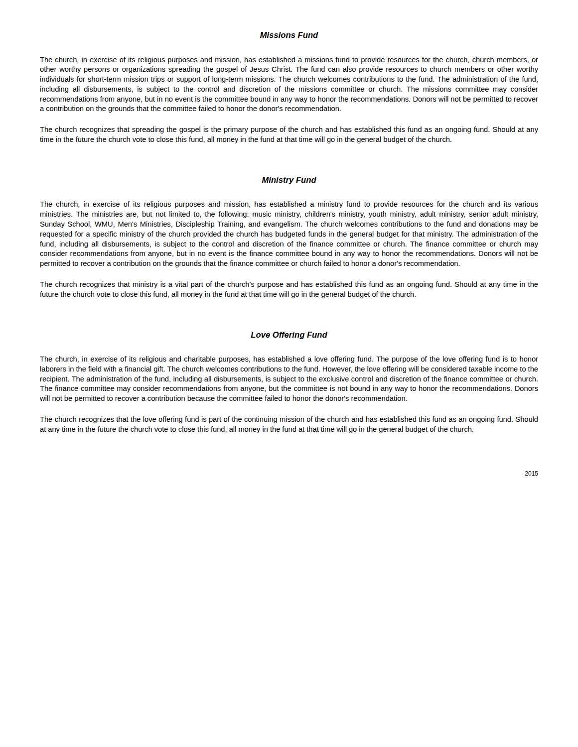Missions Fund
The church, in exercise of its religious purposes and mission, has established a missions fund to provide resources for the church, church members, or other worthy persons or organizations spreading the gospel of Jesus Christ. The fund can also provide resources to church members or other worthy individuals for short-term mission trips or support of long-term missions. The church welcomes contributions to the fund. The administration of the fund, including all disbursements, is subject to the control and discretion of the missions committee or church. The missions committee may consider recommendations from anyone, but in no event is the committee bound in any way to honor the recommendations. Donors will not be permitted to recover a contribution on the grounds that the committee failed to honor the donor's recommendation.
The church recognizes that spreading the gospel is the primary purpose of the church and has established this fund as an ongoing fund. Should at any time in the future the church vote to close this fund, all money in the fund at that time will go in the general budget of the church.
Ministry Fund
The church, in exercise of its religious purposes and mission, has established a ministry fund to provide resources for the church and its various ministries. The ministries are, but not limited to, the following: music ministry, children's ministry, youth ministry, adult ministry, senior adult ministry, Sunday School, WMU, Men's Ministries, Discipleship Training, and evangelism. The church welcomes contributions to the fund and donations may be requested for a specific ministry of the church provided the church has budgeted funds in the general budget for that ministry. The administration of the fund, including all disbursements, is subject to the control and discretion of the finance committee or church. The finance committee or church may consider recommendations from anyone, but in no event is the finance committee bound in any way to honor the recommendations. Donors will not be permitted to recover a contribution on the grounds that the finance committee or church failed to honor a donor's recommendation.
The church recognizes that ministry is a vital part of the church's purpose and has established this fund as an ongoing fund. Should at any time in the future the church vote to close this fund, all money in the fund at that time will go in the general budget of the church.
Love Offering Fund
The church, in exercise of its religious and charitable purposes, has established a love offering fund. The purpose of the love offering fund is to honor laborers in the field with a financial gift. The church welcomes contributions to the fund. However, the love offering will be considered taxable income to the recipient. The administration of the fund, including all disbursements, is subject to the exclusive control and discretion of the finance committee or church. The finance committee may consider recommendations from anyone, but the committee is not bound in any way to honor the recommendations. Donors will not be permitted to recover a contribution because the committee failed to honor the donor's recommendation.
The church recognizes that the love offering fund is part of the continuing mission of the church and has established this fund as an ongoing fund. Should at any time in the future the church vote to close this fund, all money in the fund at that time will go in the general budget of the church.
2015